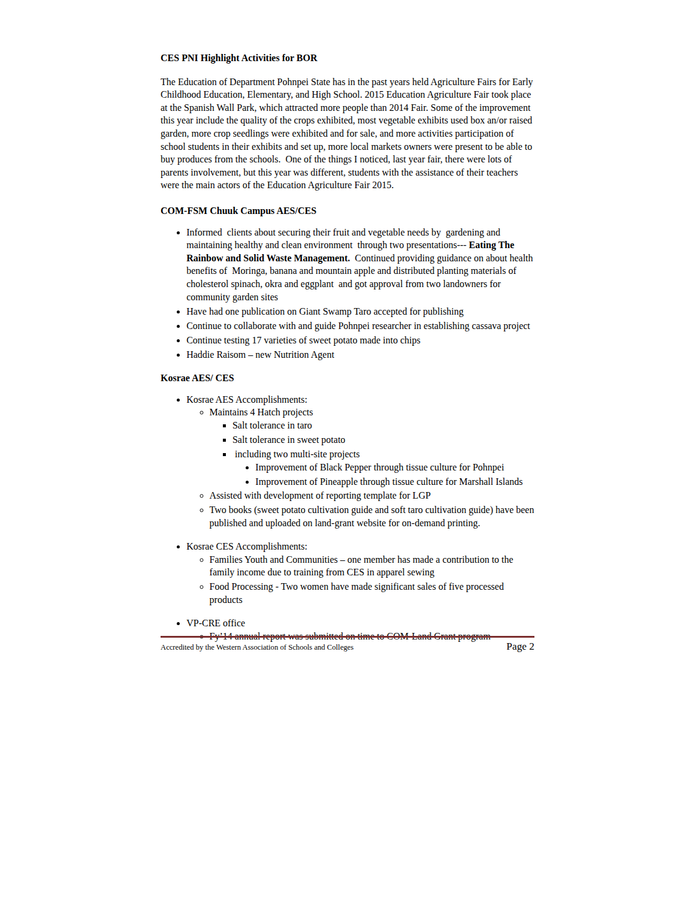CES PNI Highlight Activities for BOR
The Education of Department Pohnpei State has in the past years held Agriculture Fairs for Early Childhood Education, Elementary, and High School. 2015 Education Agriculture Fair took place at the Spanish Wall Park, which attracted more people than 2014 Fair. Some of the improvement this year include the quality of the crops exhibited, most vegetable exhibits used box an/or raised garden, more crop seedlings were exhibited and for sale, and more activities participation of school students in their exhibits and set up, more local markets owners were present to be able to buy produces from the schools. One of the things I noticed, last year fair, there were lots of parents involvement, but this year was different, students with the assistance of their teachers were the main actors of the Education Agriculture Fair 2015.
COM-FSM Chuuk Campus AES/CES
Informed clients about securing their fruit and vegetable needs by gardening and maintaining healthy and clean environment through two presentations--- Eating The Rainbow and Solid Waste Management. Continued providing guidance on about health benefits of Moringa, banana and mountain apple and distributed planting materials of cholesterol spinach, okra and eggplant and got approval from two landowners for community garden sites
Have had one publication on Giant Swamp Taro accepted for publishing
Continue to collaborate with and guide Pohnpei researcher in establishing cassava project
Continue testing 17 varieties of sweet potato made into chips
Haddie Raisom – new Nutrition Agent
Kosrae AES/ CES
Kosrae AES Accomplishments:
Maintains 4 Hatch projects
Salt tolerance in taro
Salt tolerance in sweet potato
including two multi-site projects
Improvement of Black Pepper through tissue culture for Pohnpei
Improvement of Pineapple through tissue culture for Marshall Islands
Assisted with development of reporting template for LGP
Two books (sweet potato cultivation guide and soft taro cultivation guide) have been published and uploaded on land-grant website for on-demand printing.
Kosrae CES Accomplishments:
Families Youth and Communities – one member has made a contribution to the family income due to training from CES in apparel sewing
Food Processing - Two women have made significant sales of five processed products
VP-CRE office
Fy’14 annual report was submitted on time to COM-Land Grant program
Accredited by the Western Association of Schools and Colleges Page 2